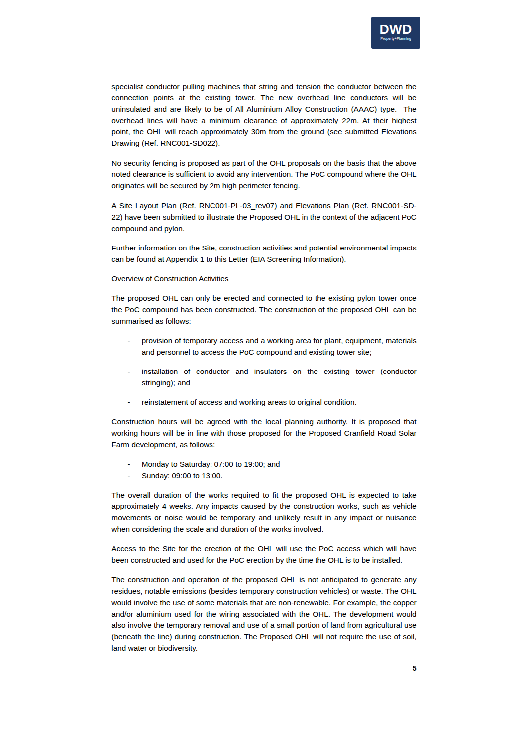DWD Property+Planning
specialist conductor pulling machines that string and tension the conductor between the connection points at the existing tower. The new overhead line conductors will be uninsulated and are likely to be of All Aluminium Alloy Construction (AAAC) type. The overhead lines will have a minimum clearance of approximately 22m. At their highest point, the OHL will reach approximately 30m from the ground (see submitted Elevations Drawing (Ref. RNC001-SD022).
No security fencing is proposed as part of the OHL proposals on the basis that the above noted clearance is sufficient to avoid any intervention. The PoC compound where the OHL originates will be secured by 2m high perimeter fencing.
A Site Layout Plan (Ref. RNC001-PL-03_rev07) and Elevations Plan (Ref. RNC001-SD-22) have been submitted to illustrate the Proposed OHL in the context of the adjacent PoC compound and pylon.
Further information on the Site, construction activities and potential environmental impacts can be found at Appendix 1 to this Letter (EIA Screening Information).
Overview of Construction Activities
The proposed OHL can only be erected and connected to the existing pylon tower once the PoC compound has been constructed. The construction of the proposed OHL can be summarised as follows:
provision of temporary access and a working area for plant, equipment, materials and personnel to access the PoC compound and existing tower site;
installation of conductor and insulators on the existing tower (conductor stringing); and
reinstatement of access and working areas to original condition.
Construction hours will be agreed with the local planning authority. It is proposed that working hours will be in line with those proposed for the Proposed Cranfield Road Solar Farm development, as follows:
Monday to Saturday: 07:00 to 19:00; and
Sunday: 09:00 to 13:00.
The overall duration of the works required to fit the proposed OHL is expected to take approximately 4 weeks. Any impacts caused by the construction works, such as vehicle movements or noise would be temporary and unlikely result in any impact or nuisance when considering the scale and duration of the works involved.
Access to the Site for the erection of the OHL will use the PoC access which will have been constructed and used for the PoC erection by the time the OHL is to be installed.
The construction and operation of the proposed OHL is not anticipated to generate any residues, notable emissions (besides temporary construction vehicles) or waste. The OHL would involve the use of some materials that are non-renewable. For example, the copper and/or aluminium used for the wiring associated with the OHL. The development would also involve the temporary removal and use of a small portion of land from agricultural use (beneath the line) during construction. The Proposed OHL will not require the use of soil, land water or biodiversity.
5